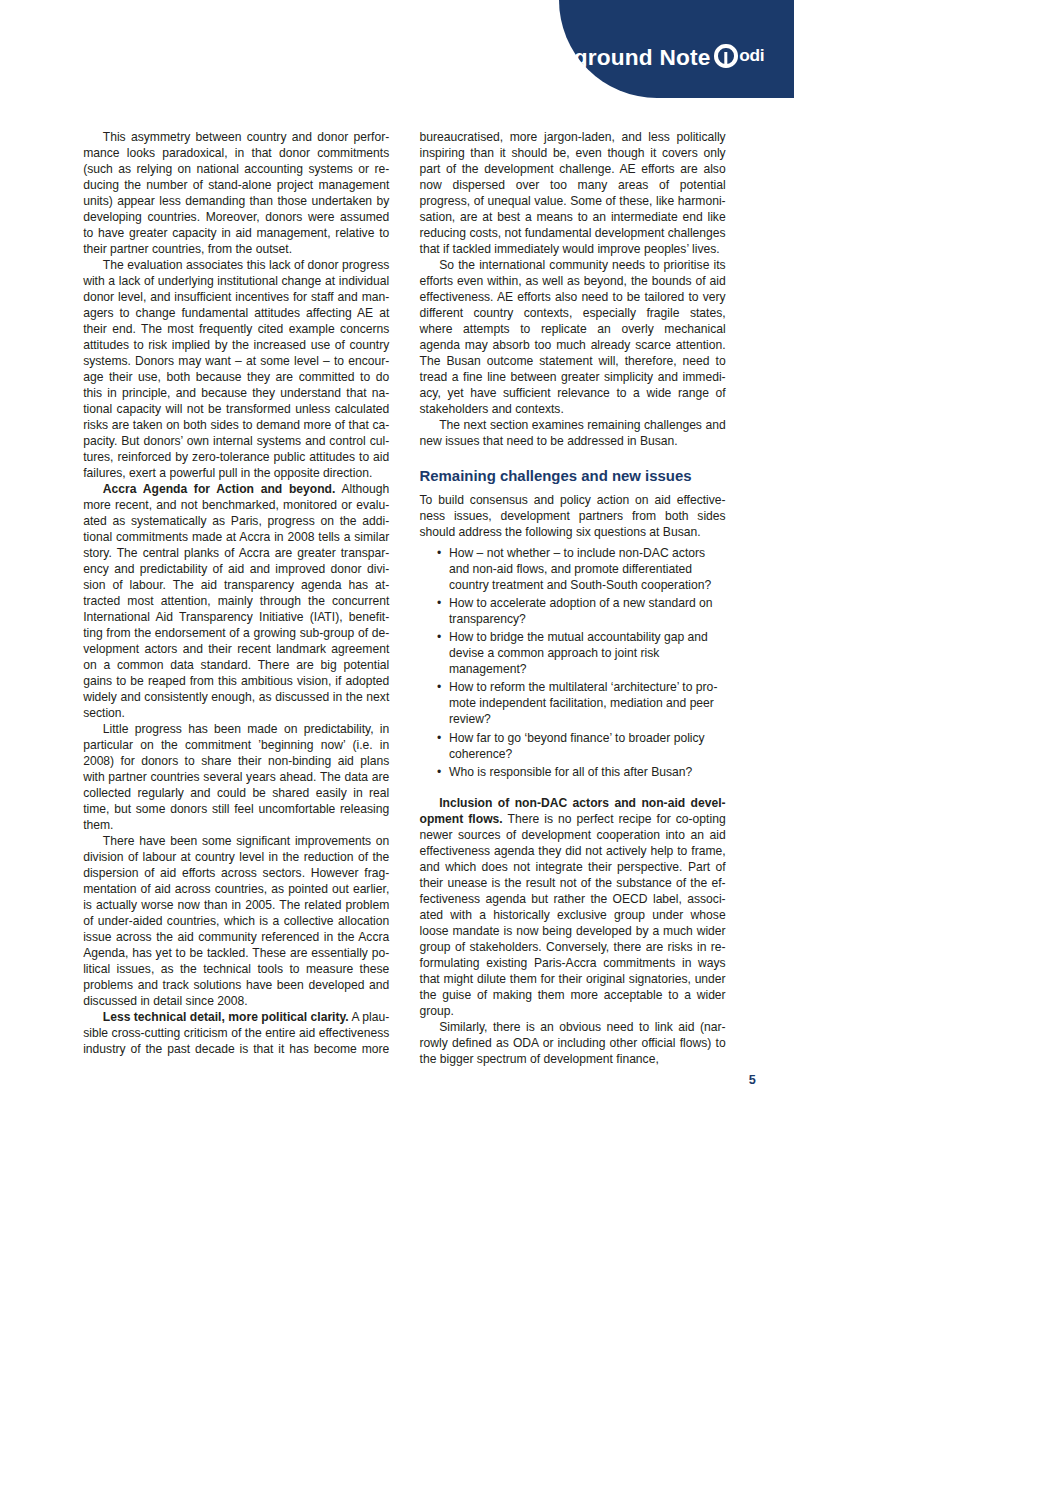Background Note
odi
This asymmetry between country and donor performance looks paradoxical, in that donor commitments (such as relying on national accounting systems or reducing the number of stand-alone project management units) appear less demanding than those undertaken by developing countries. Moreover, donors were assumed to have greater capacity in aid management, relative to their partner countries, from the outset.
The evaluation associates this lack of donor progress with a lack of underlying institutional change at individual donor level, and insufficient incentives for staff and managers to change fundamental attitudes affecting AE at their end. The most frequently cited example concerns attitudes to risk implied by the increased use of country systems. Donors may want – at some level – to encourage their use, both because they are committed to do this in principle, and because they understand that national capacity will not be transformed unless calculated risks are taken on both sides to demand more of that capacity. But donors’ own internal systems and control cultures, reinforced by zero-tolerance public attitudes to aid failures, exert a powerful pull in the opposite direction.
Accra Agenda for Action and beyond. Although more recent, and not benchmarked, monitored or evaluated as systematically as Paris, progress on the additional commitments made at Accra in 2008 tells a similar story. The central planks of Accra are greater transparency and predictability of aid and improved donor division of labour. The aid transparency agenda has attracted most attention, mainly through the concurrent International Aid Transparency Initiative (IATI), benefitting from the endorsement of a growing sub-group of development actors and their recent landmark agreement on a common data standard. There are big potential gains to be reaped from this ambitious vision, if adopted widely and consistently enough, as discussed in the next section.
Little progress has been made on predictability, in particular on the commitment ’beginning now’ (i.e. in 2008) for donors to share their non-binding aid plans with partner countries several years ahead. The data are collected regularly and could be shared easily in real time, but some donors still feel uncomfortable releasing them.
There have been some significant improvements on division of labour at country level in the reduction of the dispersion of aid efforts across sectors. However fragmentation of aid across countries, as pointed out earlier, is actually worse now than in 2005. The related problem of under-aided countries, which is a collective allocation issue across the aid community referenced in the Accra Agenda, has yet to be tackled. These are essentially political issues, as the technical tools to measure these problems and track solutions have been developed and discussed in detail since 2008.
Less technical detail, more political clarity. A plausible cross-cutting criticism of the entire aid effectiveness industry of the past decade is that it has become more bureaucratised, more jargon-laden, and less politically inspiring than it should be, even though it covers only part of the development challenge. AE efforts are also now dispersed over too many areas of potential progress, of unequal value. Some of these, like harmonisation, are at best a means to an intermediate end like reducing costs, not fundamental development challenges that if tackled immediately would improve peoples’ lives.
So the international community needs to prioritise its efforts even within, as well as beyond, the bounds of aid effectiveness. AE efforts also need to be tailored to very different country contexts, especially fragile states, where attempts to replicate an overly mechanical agenda may absorb too much already scarce attention. The Busan outcome statement will, therefore, need to tread a fine line between greater simplicity and immediacy, yet have sufficient relevance to a wide range of stakeholders and contexts.
The next section examines remaining challenges and new issues that need to be addressed in Busan.
Remaining challenges and new issues
To build consensus and policy action on aid effectiveness issues, development partners from both sides should address the following six questions at Busan.
How – not whether – to include non-DAC actors and non-aid flows, and promote differentiated country treatment and South-South cooperation?
How to accelerate adoption of a new standard on transparency?
How to bridge the mutual accountability gap and devise a common approach to joint risk management?
How to reform the multilateral ‘architecture’ to promote independent facilitation, mediation and peer review?
How far to go ‘beyond finance’ to broader policy coherence?
Who is responsible for all of this after Busan?
Inclusion of non-DAC actors and non-aid development flows. There is no perfect recipe for co-opting newer sources of development cooperation into an aid effectiveness agenda they did not actively help to frame, and which does not integrate their perspective. Part of their unease is the result not of the substance of the effectiveness agenda but rather the OECD label, associated with a historically exclusive group under whose loose mandate is now being developed by a much wider group of stakeholders. Conversely, there are risks in re-formulating existing Paris-Accra commitments in ways that might dilute them for their original signatories, under the guise of making them more acceptable to a wider group.
Similarly, there is an obvious need to link aid (narrowly defined as ODA or including other official flows) to the bigger spectrum of development finance,
5